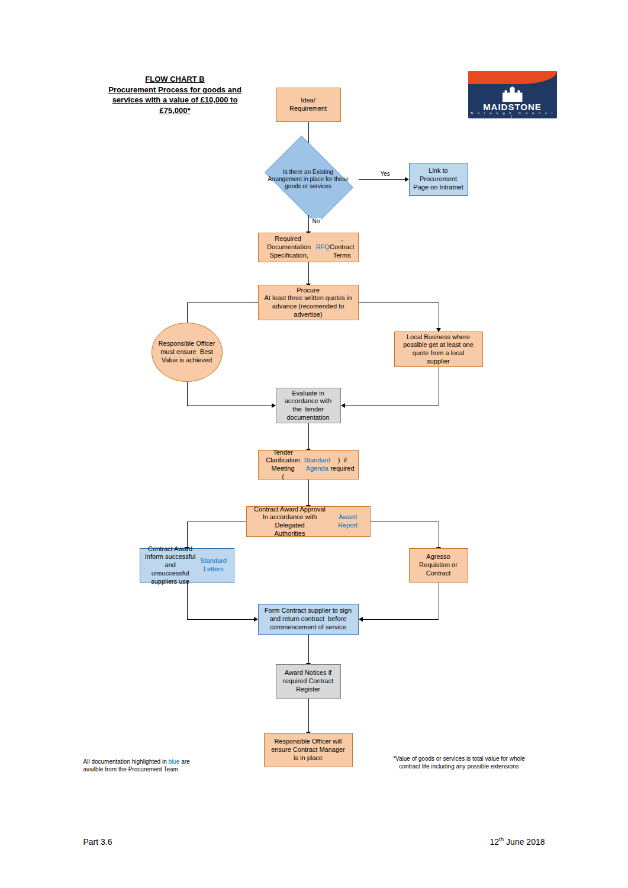FLOW CHART B
Procurement Process for goods and
services with a value of £10,000 to
£75,000*
MAIDSTONE
B o r o u g h C o u n c i l
Idea/
Requirement
Is there an Existing
Arrangement in place for these
goods or services
Yes
Link to
Procurement
Page on Intratnet
No
Required Documentation
Specification, RFQ, Contract
Terms
Procure
At least three written quotes in
advance (recomended to
advertise)
Responsible Officer
must ensure Best
Value is achieved
Local Business where
possible get at least one
quote from a local
supplier
Evaluate in
accordance with
the tender
documentation
Tender Clarification Meeting
(Standard Agenda) if required
Contract Award Approval
In accordance with Delegated
Authorities Award Report
Contract Award
Inform successful and
unsuccessful suppliers use
Standard Letters
Agresso
Requistion or
Contract
Form Contract supplier to sign
and return contract before
commencement of service
Award Notices if
required Contract
Register
Responsible Officer will
ensure Contract Manager
is in place
All documentation highlighted in blue are
availble from the Procurement Team
*Value of goods or services is total value for whole
contract life including any possible extensions
Part 3.6
12th June 2018